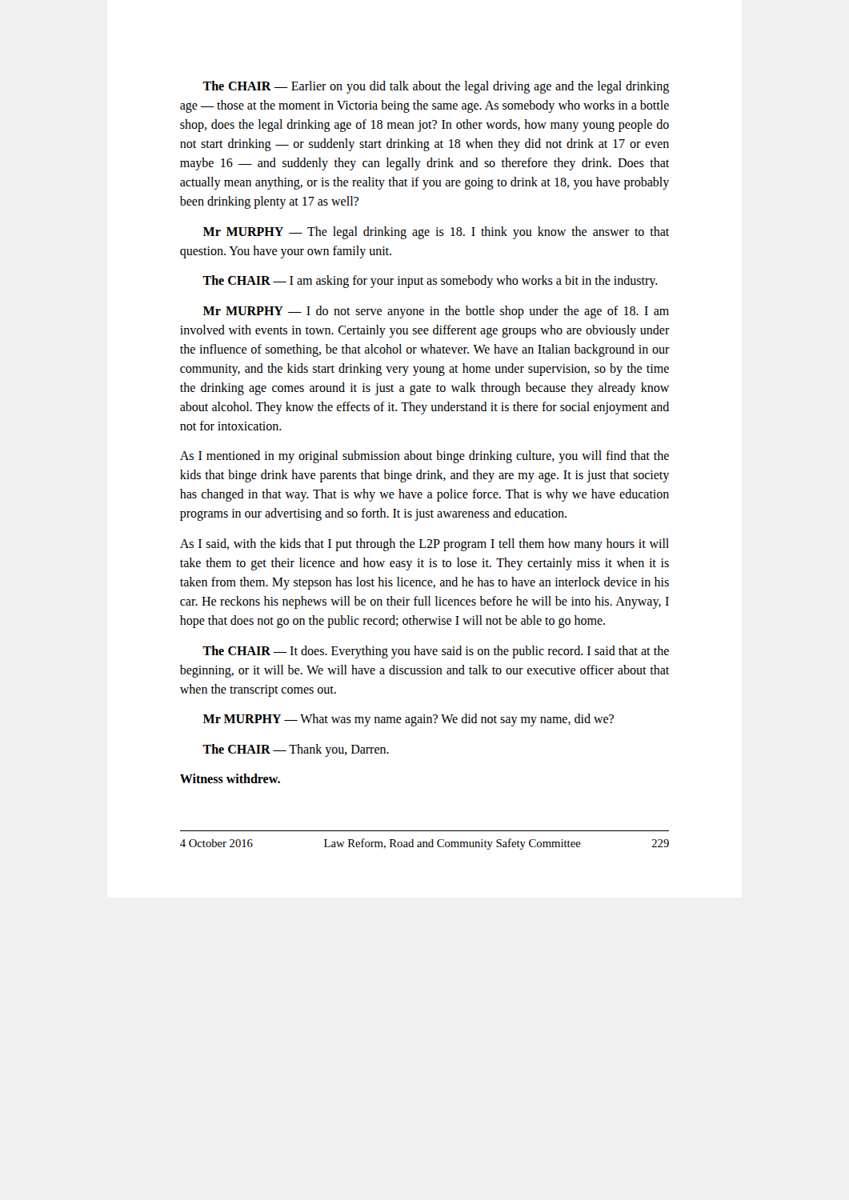The CHAIR — Earlier on you did talk about the legal driving age and the legal drinking age — those at the moment in Victoria being the same age. As somebody who works in a bottle shop, does the legal drinking age of 18 mean jot? In other words, how many young people do not start drinking — or suddenly start drinking at 18 when they did not drink at 17 or even maybe 16 — and suddenly they can legally drink and so therefore they drink. Does that actually mean anything, or is the reality that if you are going to drink at 18, you have probably been drinking plenty at 17 as well?
Mr MURPHY — The legal drinking age is 18. I think you know the answer to that question. You have your own family unit.
The CHAIR — I am asking for your input as somebody who works a bit in the industry.
Mr MURPHY — I do not serve anyone in the bottle shop under the age of 18. I am involved with events in town. Certainly you see different age groups who are obviously under the influence of something, be that alcohol or whatever. We have an Italian background in our community, and the kids start drinking very young at home under supervision, so by the time the drinking age comes around it is just a gate to walk through because they already know about alcohol. They know the effects of it. They understand it is there for social enjoyment and not for intoxication.
As I mentioned in my original submission about binge drinking culture, you will find that the kids that binge drink have parents that binge drink, and they are my age. It is just that society has changed in that way. That is why we have a police force. That is why we have education programs in our advertising and so forth. It is just awareness and education.
As I said, with the kids that I put through the L2P program I tell them how many hours it will take them to get their licence and how easy it is to lose it. They certainly miss it when it is taken from them. My stepson has lost his licence, and he has to have an interlock device in his car. He reckons his nephews will be on their full licences before he will be into his. Anyway, I hope that does not go on the public record; otherwise I will not be able to go home.
The CHAIR — It does. Everything you have said is on the public record. I said that at the beginning, or it will be. We will have a discussion and talk to our executive officer about that when the transcript comes out.
Mr MURPHY — What was my name again? We did not say my name, did we?
The CHAIR — Thank you, Darren.
Witness withdrew.
4 October 2016 Law Reform, Road and Community Safety Committee 229